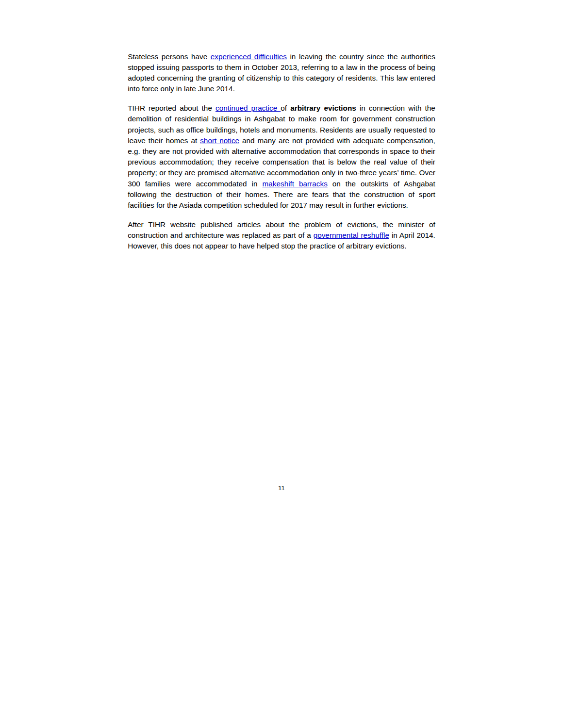Stateless persons have experienced difficulties in leaving the country since the authorities stopped issuing passports to them in October 2013, referring to a law in the process of being adopted concerning the granting of citizenship to this category of residents. This law entered into force only in late June 2014.
TIHR reported about the continued practice of arbitrary evictions in connection with the demolition of residential buildings in Ashgabat to make room for government construction projects, such as office buildings, hotels and monuments. Residents are usually requested to leave their homes at short notice and many are not provided with adequate compensation, e.g. they are not provided with alternative accommodation that corresponds in space to their previous accommodation; they receive compensation that is below the real value of their property; or they are promised alternative accommodation only in two-three years’ time. Over 300 families were accommodated in makeshift barracks on the outskirts of Ashgabat following the destruction of their homes. There are fears that the construction of sport facilities for the Asiada competition scheduled for 2017 may result in further evictions.
After TIHR website published articles about the problem of evictions, the minister of construction and architecture was replaced as part of a governmental reshuffle in April 2014. However, this does not appear to have helped stop the practice of arbitrary evictions.
11